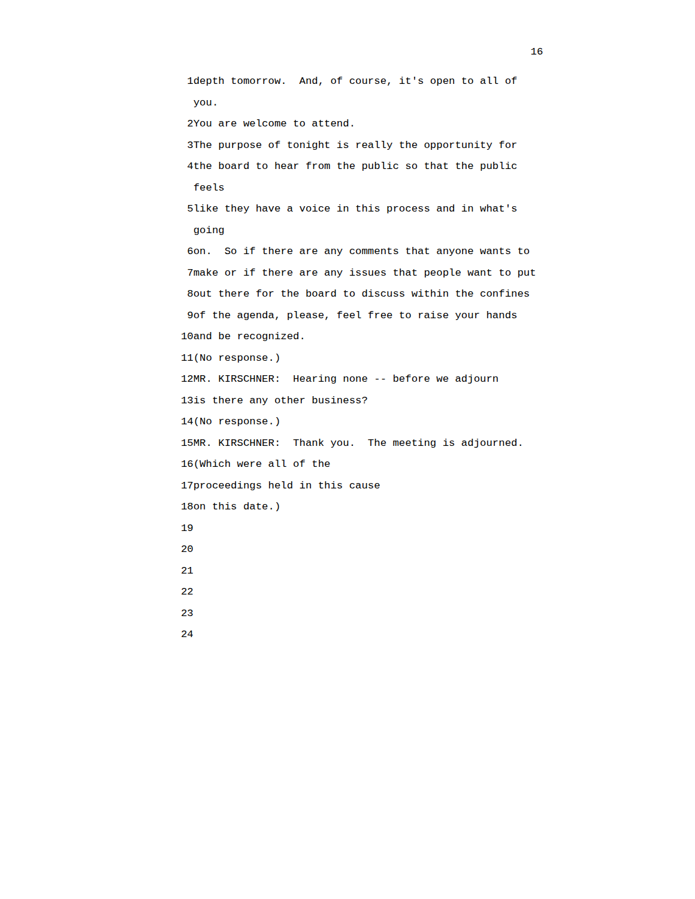16
| 1 | depth tomorrow. And, of course, it's open to all of you. |
| 2 | You are welcome to attend. |
| 3 | The purpose of tonight is really the opportunity for |
| 4 | the board to hear from the public so that the public feels |
| 5 | like they have a voice in this process and in what's going |
| 6 | on. So if there are any comments that anyone wants to |
| 7 | make or if there are any issues that people want to put |
| 8 | out there for the board to discuss within the confines |
| 9 | of the agenda, please, feel free to raise your hands |
| 10 | and be recognized. |
| 11 | (No response.) |
| 12 | MR. KIRSCHNER: Hearing none -- before we adjourn |
| 13 | is there any other business? |
| 14 | (No response.) |
| 15 | MR. KIRSCHNER: Thank you. The meeting is adjourned. |
| 16 | (Which were all of the |
| 17 | proceedings held in this cause |
| 18 | on this date.) |
| 19 | |
| 20 | |
| 21 | |
| 22 | |
| 23 | |
| 24 | |